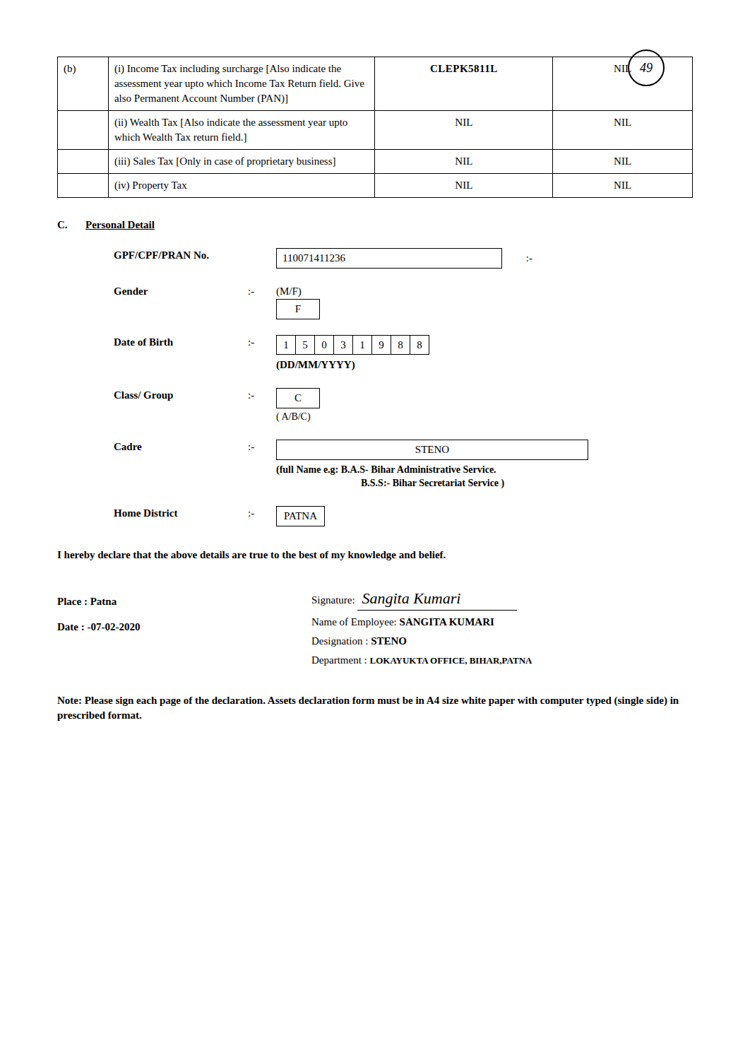49
| (b) | (i) Income Tax including surcharge [Also indicate the assessment year upto which Income Tax Return field. Give also Permanent Account Number (PAN)] | CLEPK5811L | NIL |
| | (ii) Wealth Tax [Also indicate the assessment year upto which Wealth Tax return field.] | NIL | NIL |
| | (iii) Sales Tax [Only in case of proprietary business] | NIL | NIL |
| | (iv) Property Tax | NIL | NIL |
C. Personal Detail
GPF/CPF/PRAN No.
110071411236 :-
Gender
:-
(M/F)
F
Date of Birth
:-
15031988
(DD/MM/YYYY)
Class/ Group
:-
C
( A/B/C)
Cadre
:-
STENO
(full Name e.g: B.A.S- Bihar Administrative Service. B.S.S:- Bihar Secretariat Service )
Home District
:-
PATNA
I hereby declare that the above details are true to the best of my knowledge and belief.
Place : Patna
Date : -07-02-2020
Signature: Sangita Kumari
Name of Employee: SANGITA KUMARI
Designation : STENO
Department : LOKAYUKTA OFFICE, BIHAR,PATNA
Note: Please sign each page of the declaration. Assets declaration form must be in A4 size white paper with computer typed (single side) in prescribed format.